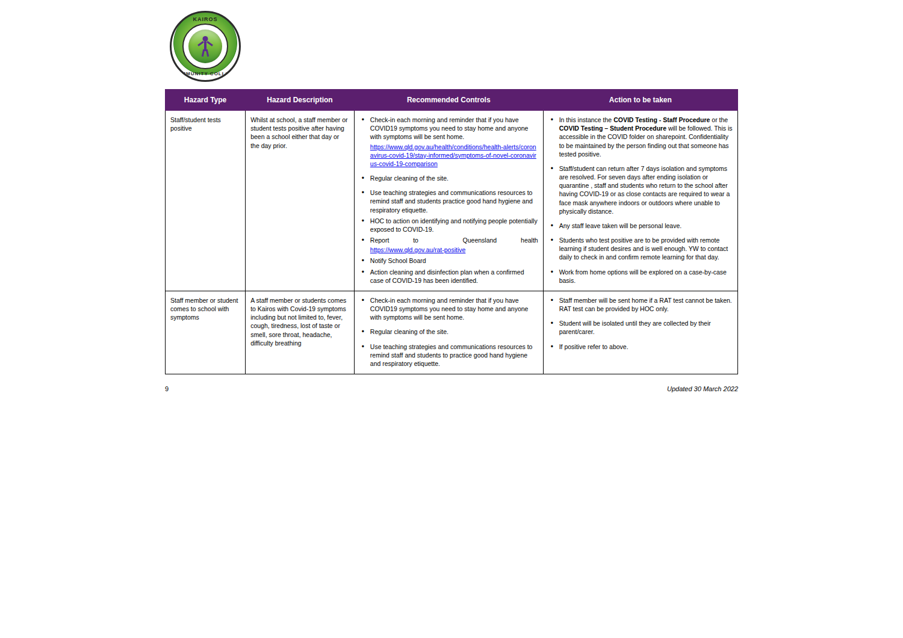KAIROS
COMMUNITY COLLEGE
| Hazard Type | Hazard Description | Recommended Controls | Action to be taken |
| --- | --- | --- | --- |
| Staff/student tests positive | Whilst at school, a staff member or student tests positive after having been a school either that day or the day prior. | Check-in each morning and reminder that if you have COVID19 symptoms you need to stay home and anyone with symptoms will be sent home. https://www.qld.gov.au/health/conditions/health-alerts/coronavirus-covid-19/stay-informed/symptoms-of-novel-coronavirus-covid-19-comparison Regular cleaning of the site. Use teaching strategies and communications resources to remind staff and students practice good hand hygiene and respiratory etiquette. HOC to action on identifying and notifying people potentially exposed to COVID-19. Report to Queensland health https://www.qld.gov.au/rat-positive Notify School Board Action cleaning and disinfection plan when a confirmed case of COVID-19 has been identified. | In this instance the COVID Testing - Staff Procedure or the COVID Testing – Student Procedure will be followed. This is accessible in the COVID folder on sharepoint. Confidentiality to be maintained by the person finding out that someone has tested positive. Staff/student can return after 7 days isolation and symptoms are resolved. For seven days after ending isolation or quarantine , staff and students who return to the school after having COVID-19 or as close contacts are required to wear a face mask anywhere indoors or outdoors where unable to physically distance. Any staff leave taken will be personal leave. Students who test positive are to be provided with remote learning if student desires and is well enough. YW to contact daily to check in and confirm remote learning for that day. Work from home options will be explored on a case-by-case basis. |
| Staff member or student comes to school with symptoms | A staff member or students comes to Kairos with Covid-19 symptoms including but not limited to, fever, cough, tiredness, lost of taste or smell, sore throat, headache, difficulty breathing | Check-in each morning and reminder that if you have COVID19 symptoms you need to stay home and anyone with symptoms will be sent home. Regular cleaning of the site. Use teaching strategies and communications resources to remind staff and students to practice good hand hygiene and respiratory etiquette. | Staff member will be sent home if a RAT test cannot be taken. RAT test can be provided by HOC only. Student will be isolated until they are collected by their parent/carer. If positive refer to above. |
9
Updated 30 March 2022